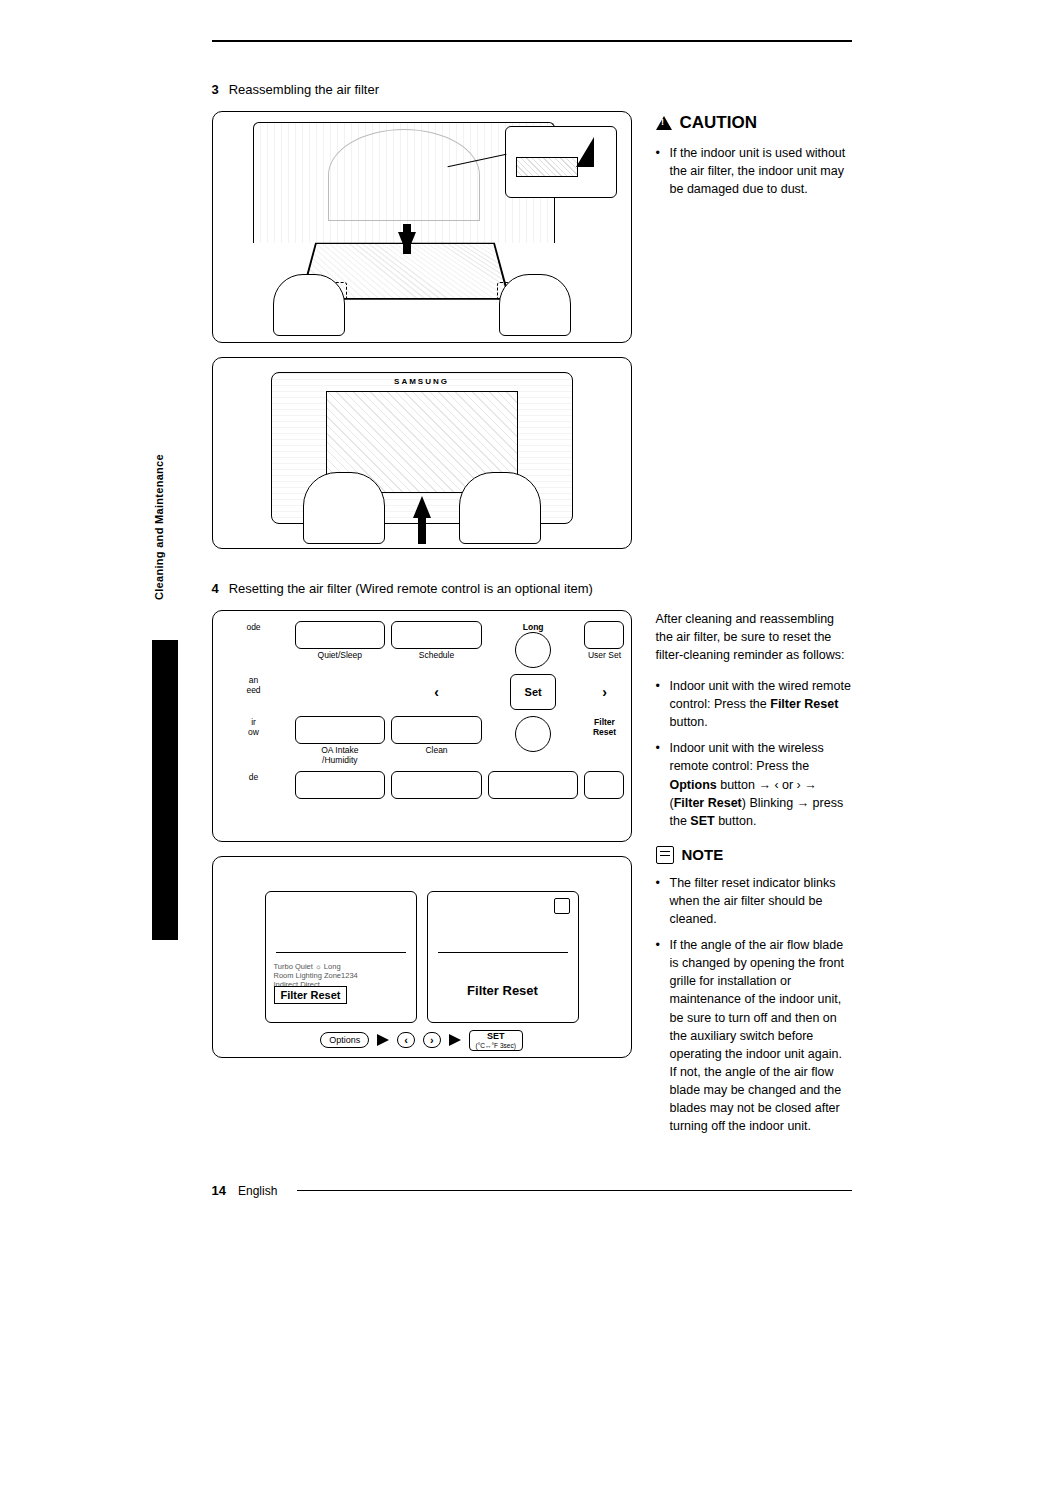Cleaning and Maintenance
3 Reassembling the air filter
SAMSUNG
CAUTION
If the indoor unit is used without the air filter, the indoor unit may be damaged due to dust.
4 Resetting the air filter (Wired remote control is an optional item)
ode
Quiet/Sleep
Schedule
Long
User Set
an
eed
‹
Set
›
ir
ow
OA Intake
/Humidity
Clean
Filter
Reset
de
Turbo Quiet ☼ Long
Room Lighting Zone1234
Indirect Direct
Filter Reset
Filter Reset
Options
‹
›
SET(°C↔°F 3sec)
After cleaning and reassembling the air filter, be sure to reset the filter-cleaning reminder as follows:
Indoor unit with the wired remote control: Press the Filter Reset button.
Indoor unit with the wireless remote control: Press the Options button → ‹ or › → (Filter Reset) Blinking → press the SET button.
NOTE
The filter reset indicator blinks when the air filter should be cleaned.
If the angle of the air flow blade is changed by opening the front grille for installation or maintenance of the indoor unit, be sure to turn off and then on the auxiliary switch before operating the indoor unit again. If not, the angle of the air flow blade may be changed and the blades may not be closed after turning off the indoor unit.
14 English